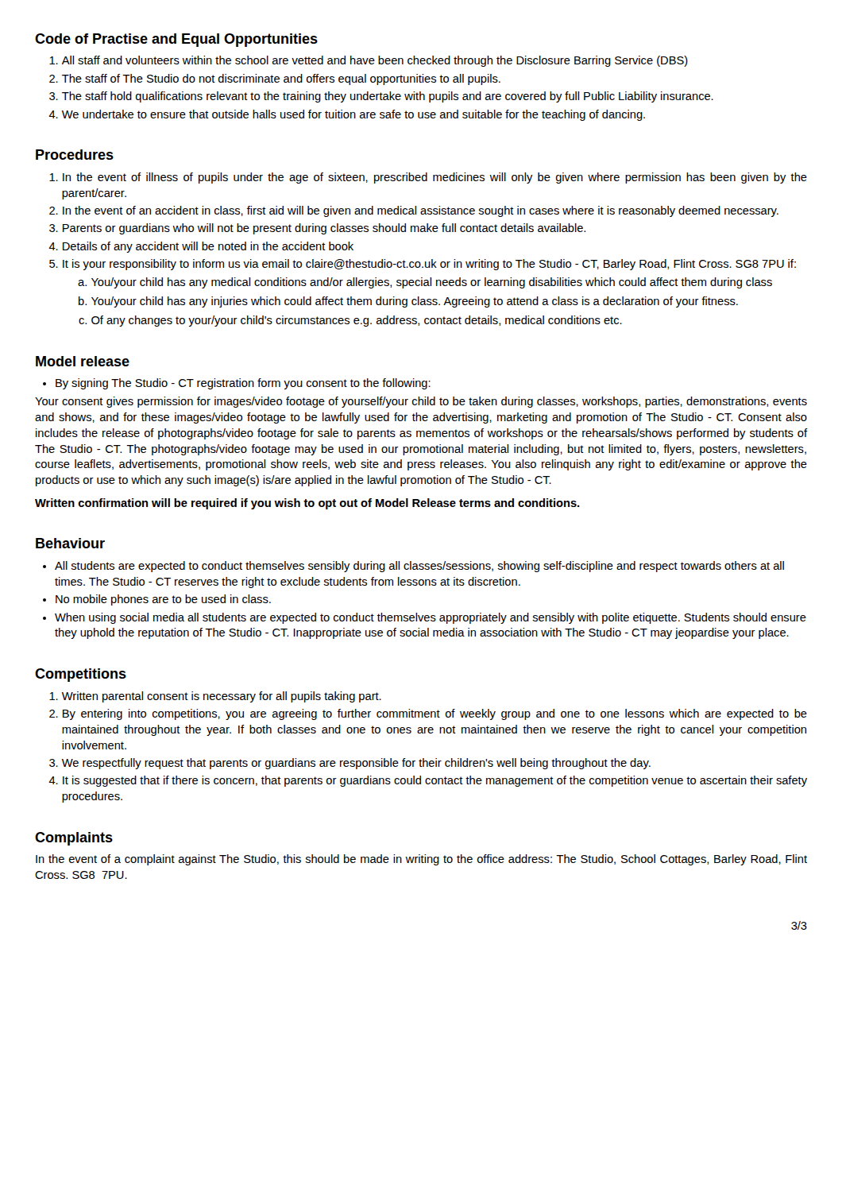Code of Practise and Equal Opportunities
All staff and volunteers within the school are vetted and have been checked through the Disclosure Barring Service (DBS)
The staff of The Studio do not discriminate and offers equal opportunities to all pupils.
The staff hold qualifications relevant to the training they undertake with pupils and are covered by full Public Liability insurance.
We undertake to ensure that outside halls used for tuition are safe to use and suitable for the teaching of dancing.
Procedures
In the event of illness of pupils under the age of sixteen, prescribed medicines will only be given where permission has been given by the parent/carer.
In the event of an accident in class, first aid will be given and medical assistance sought in cases where it is reasonably deemed necessary.
Parents or guardians who will not be present during classes should make full contact details available.
Details of any accident will be noted in the accident book
It is your responsibility to inform us via email to claire@thestudio-ct.co.uk or in writing to The Studio - CT, Barley Road, Flint Cross. SG8 7PU if:
You/your child has any medical conditions and/or allergies, special needs or learning disabilities which could affect them during class
You/your child has any injuries which could affect them during class. Agreeing to attend a class is a declaration of your fitness.
Of any changes to your/your child's circumstances e.g. address, contact details, medical conditions etc.
Model release
By signing The Studio - CT registration form you consent to the following:
Your consent gives permission for images/video footage of yourself/your child to be taken during classes, workshops, parties, demonstrations, events and shows, and for these images/video footage to be lawfully used for the advertising, marketing and promotion of The Studio - CT. Consent also includes the release of photographs/video footage for sale to parents as mementos of workshops or the rehearsals/shows performed by students of The Studio - CT. The photographs/video footage may be used in our promotional material including, but not limited to, flyers, posters, newsletters, course leaflets, advertisements, promotional show reels, web site and press releases. You also relinquish any right to edit/examine or approve the products or use to which any such image(s) is/are applied in the lawful promotion of The Studio - CT.
Written confirmation will be required if you wish to opt out of Model Release terms and conditions.
Behaviour
All students are expected to conduct themselves sensibly during all classes/sessions, showing self-discipline and respect towards others at all times. The Studio - CT reserves the right to exclude students from lessons at its discretion.
No mobile phones are to be used in class.
When using social media all students are expected to conduct themselves appropriately and sensibly with polite etiquette. Students should ensure they uphold the reputation of The Studio - CT. Inappropriate use of social media in association with The Studio - CT may jeopardise your place.
Competitions
Written parental consent is necessary for all pupils taking part.
By entering into competitions, you are agreeing to further commitment of weekly group and one to one lessons which are expected to be maintained throughout the year. If both classes and one to ones are not maintained then we reserve the right to cancel your competition involvement.
We respectfully request that parents or guardians are responsible for their children's well being throughout the day.
It is suggested that if there is concern, that parents or guardians could contact the management of the competition venue to ascertain their safety procedures.
Complaints
In the event of a complaint against The Studio, this should be made in writing to the office address: The Studio, School Cottages, Barley Road, Flint Cross. SG8 7PU.
3/3